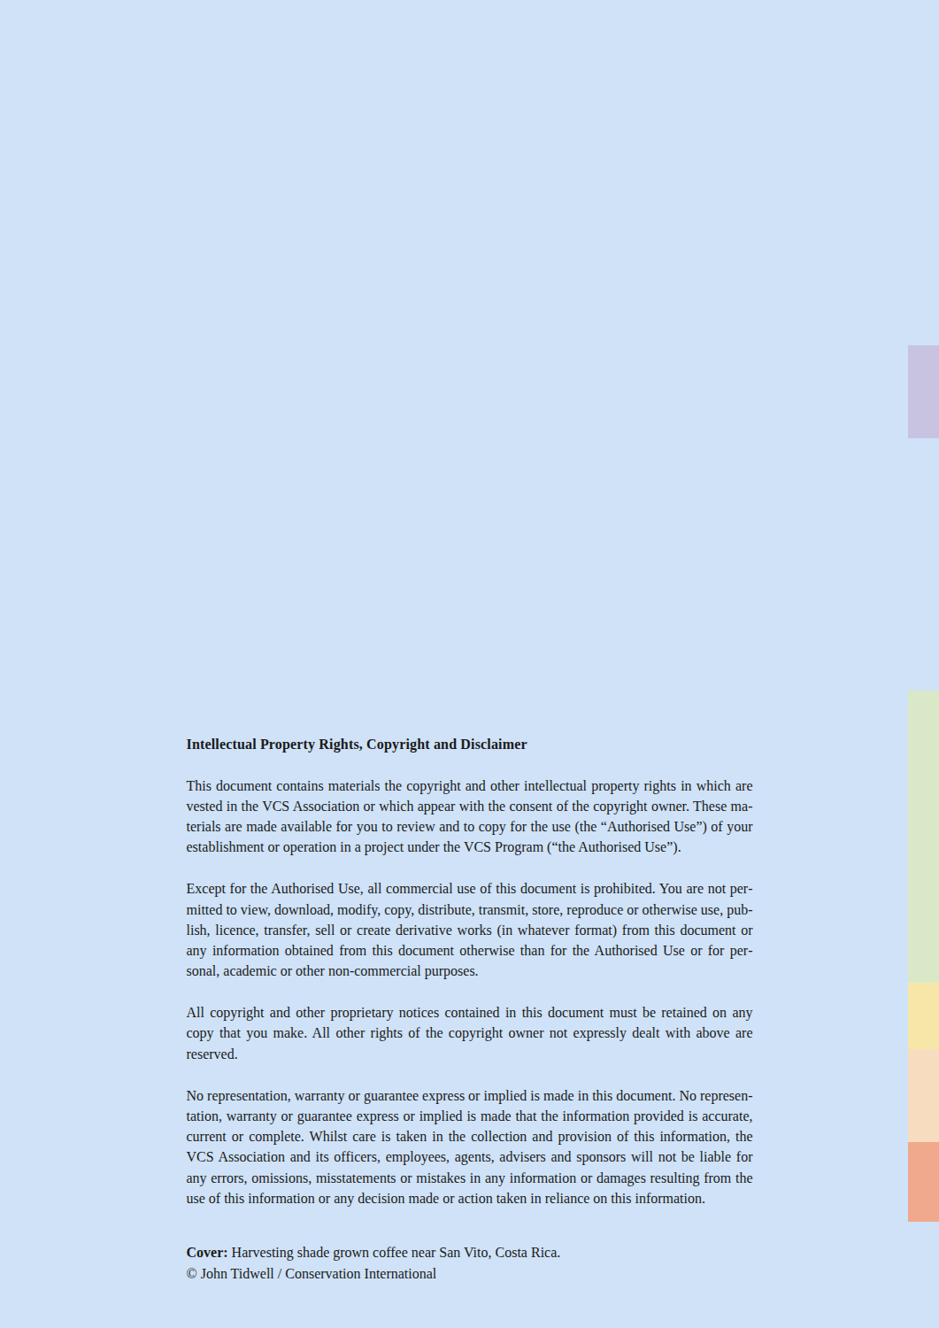Intellectual Property Rights, Copyright and Disclaimer
This document contains materials the copyright and other intellectual property rights in which are vested in the VCS Association or which appear with the consent of the copyright owner. These materials are made available for you to review and to copy for the use (the “Authorised Use”) of your establishment or operation in a project under the VCS Program (“the Authorised Use”).
Except for the Authorised Use, all commercial use of this document is prohibited. You are not permitted to view, download, modify, copy, distribute, transmit, store, reproduce or otherwise use, publish, licence, transfer, sell or create derivative works (in whatever format) from this document or any information obtained from this document otherwise than for the Authorised Use or for personal, academic or other non-commercial purposes.
All copyright and other proprietary notices contained in this document must be retained on any copy that you make. All other rights of the copyright owner not expressly dealt with above are reserved.
No representation, warranty or guarantee express or implied is made in this document. No representation, warranty or guarantee express or implied is made that the information provided is accurate, current or complete. Whilst care is taken in the collection and provision of this information, the VCS Association and its officers, employees, agents, advisers and sponsors will not be liable for any errors, omissions, misstatements or mistakes in any information or damages resulting from the use of this information or any decision made or action taken in reliance on this information.
Cover: Harvesting shade grown coffee near San Vito, Costa Rica.© John Tidwell / Conservation International